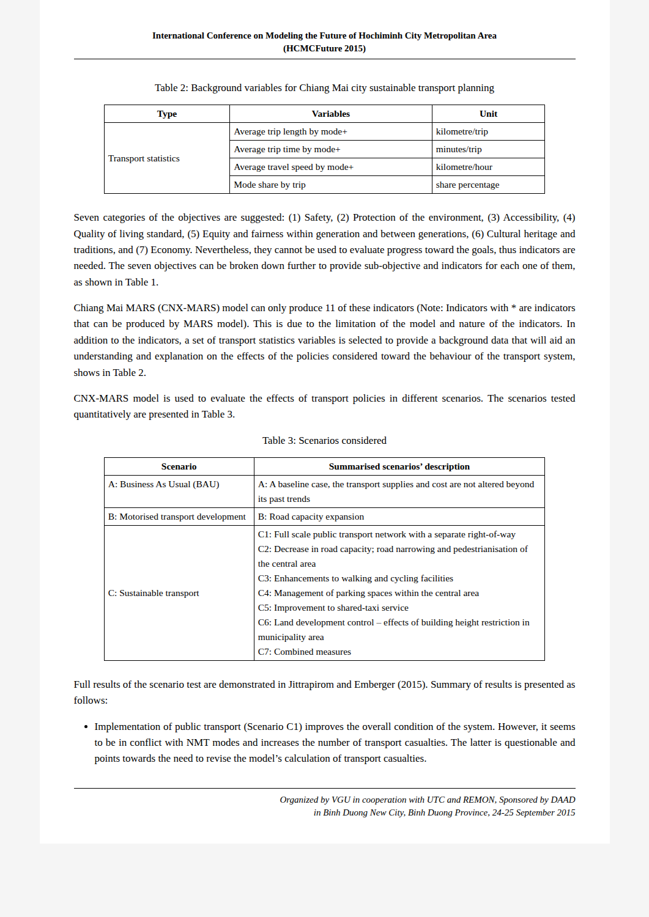International Conference on Modeling the Future of Hochiminh City Metropolitan Area
(HCMCFuture 2015)
Table 2: Background variables for Chiang Mai city sustainable transport planning
| Type | Variables | Unit |
| --- | --- | --- |
| Transport statistics | Average trip length by mode+ | kilometre/trip |
| Average trip time by mode+ | minutes/trip |
| Average travel speed by mode+ | kilometre/hour |
| Mode share by trip | share percentage |
Seven categories of the objectives are suggested: (1) Safety, (2) Protection of the environment, (3) Accessibility, (4) Quality of living standard, (5) Equity and fairness within generation and between generations, (6) Cultural heritage and traditions, and (7) Economy. Nevertheless, they cannot be used to evaluate progress toward the goals, thus indicators are needed. The seven objectives can be broken down further to provide sub-objective and indicators for each one of them, as shown in Table 1.
Chiang Mai MARS (CNX-MARS) model can only produce 11 of these indicators (Note: Indicators with * are indicators that can be produced by MARS model). This is due to the limitation of the model and nature of the indicators. In addition to the indicators, a set of transport statistics variables is selected to provide a background data that will aid an understanding and explanation on the effects of the policies considered toward the behaviour of the transport system, shows in Table 2.
CNX-MARS model is used to evaluate the effects of transport policies in different scenarios. The scenarios tested quantitatively are presented in Table 3.
Table 3: Scenarios considered
| Scenario | Summarised scenarios’ description |
| --- | --- |
| A: Business As Usual (BAU) | A: A baseline case, the transport supplies and cost are not altered beyond its past trends |
| B: Motorised transport development | B: Road capacity expansion |
| C: Sustainable transport | C1: Full scale public transport network with a separate right-of-way C2: Decrease in road capacity; road narrowing and pedestrianisation of the central area C3: Enhancements to walking and cycling facilities C4: Management of parking spaces within the central area C5: Improvement to shared-taxi service C6: Land development control – effects of building height restriction in municipality area C7: Combined measures |
Full results of the scenario test are demonstrated in Jittrapirom and Emberger (2015). Summary of results is presented as follows:
Implementation of public transport (Scenario C1) improves the overall condition of the system. However, it seems to be in conflict with NMT modes and increases the number of transport casualties. The latter is questionable and points towards the need to revise the model’s calculation of transport casualties.
Organized by VGU in cooperation with UTC and REMON, Sponsored by DAAD
in Binh Duong New City, Binh Duong Province, 24-25 September 2015